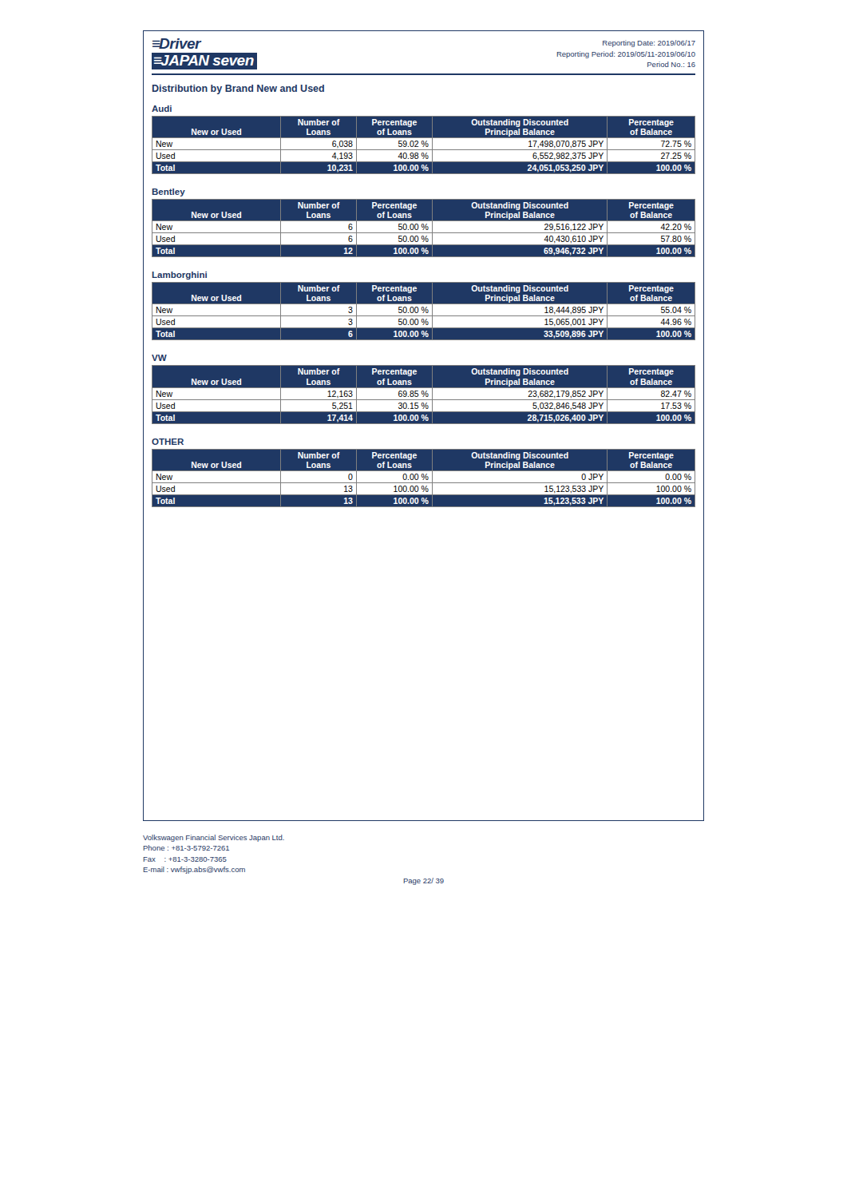≡Driver ≡JAPAN seven
Reporting Date: 2019/06/17
Reporting Period: 2019/05/11-2019/06/10
Period No.: 16
Distribution by Brand New and Used
Audi
| New or Used | Number of Loans | Percentage of Loans | Outstanding Discounted Principal Balance | Percentage of Balance |
| --- | --- | --- | --- | --- |
| New | 6,038 | 59.02 % | 17,498,070,875 JPY | 72.75 % |
| Used | 4,193 | 40.98 % | 6,552,982,375 JPY | 27.25 % |
| Total | 10,231 | 100.00 % | 24,051,053,250 JPY | 100.00 % |
Bentley
| New or Used | Number of Loans | Percentage of Loans | Outstanding Discounted Principal Balance | Percentage of Balance |
| --- | --- | --- | --- | --- |
| New | 6 | 50.00 % | 29,516,122 JPY | 42.20 % |
| Used | 6 | 50.00 % | 40,430,610 JPY | 57.80 % |
| Total | 12 | 100.00 % | 69,946,732 JPY | 100.00 % |
Lamborghini
| New or Used | Number of Loans | Percentage of Loans | Outstanding Discounted Principal Balance | Percentage of Balance |
| --- | --- | --- | --- | --- |
| New | 3 | 50.00 % | 18,444,895 JPY | 55.04 % |
| Used | 3 | 50.00 % | 15,065,001 JPY | 44.96 % |
| Total | 6 | 100.00 % | 33,509,896 JPY | 100.00 % |
VW
| New or Used | Number of Loans | Percentage of Loans | Outstanding Discounted Principal Balance | Percentage of Balance |
| --- | --- | --- | --- | --- |
| New | 12,163 | 69.85 % | 23,682,179,852 JPY | 82.47 % |
| Used | 5,251 | 30.15 % | 5,032,846,548 JPY | 17.53 % |
| Total | 17,414 | 100.00 % | 28,715,026,400 JPY | 100.00 % |
OTHER
| New or Used | Number of Loans | Percentage of Loans | Outstanding Discounted Principal Balance | Percentage of Balance |
| --- | --- | --- | --- | --- |
| New | 0 | 0.00 % | 0 JPY | 0.00 % |
| Used | 13 | 100.00 % | 15,123,533 JPY | 100.00 % |
| Total | 13 | 100.00 % | 15,123,533 JPY | 100.00 % |
Volkswagen Financial Services Japan Ltd.
Phone : +81-3-5792-7261
Fax : +81-3-3280-7365
E-mail : vwfsjp.abs@vwfs.com
Page 22/ 39